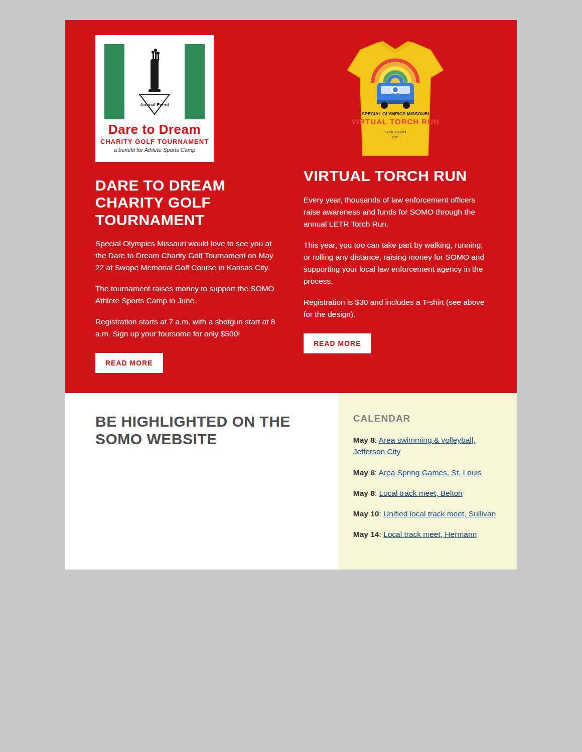Annual Event
Dare to Dream
CHARITY GOLF TOURNAMENT
a benefit for Athlete Sports Camp
Dare to Dream Charity Golf Tournament
Special Olympics Missouri would love to see you at the Dare to Dream Charity Golf Tournament on May 22 at Swope Memorial Golf Course in Kansas City.
The tournament raises money to support the SOMO Athlete Sports Camp in June.
Registration starts at 7 a.m. with a shotgun start at 8 a.m. Sign up your foursome for only $500!
READ MORE
SPECIAL OLYMPICS MISSOURI VIRTUAL TORCH RUN TORCH RUN 2021
Virtual Torch Run
Every year, thousands of law enforcement officers raise awareness and funds for SOMO through the annual LETR Torch Run.
This year, you too can take part by walking, running, or rolling any distance, raising money for SOMO and supporting your local law enforcement agency in the process.
Registration is $30 and includes a T-shirt (see above for the design).
READ MORE
Be Highlighted on the SOMO Website
Calendar
May 8: Area swimming & volleyball, Jefferson City
May 8: Area Spring Games, St. Louis
May 8: Local track meet, Belton
May 10: Unified local track meet, Sullivan
May 14: Local track meet, Hermann